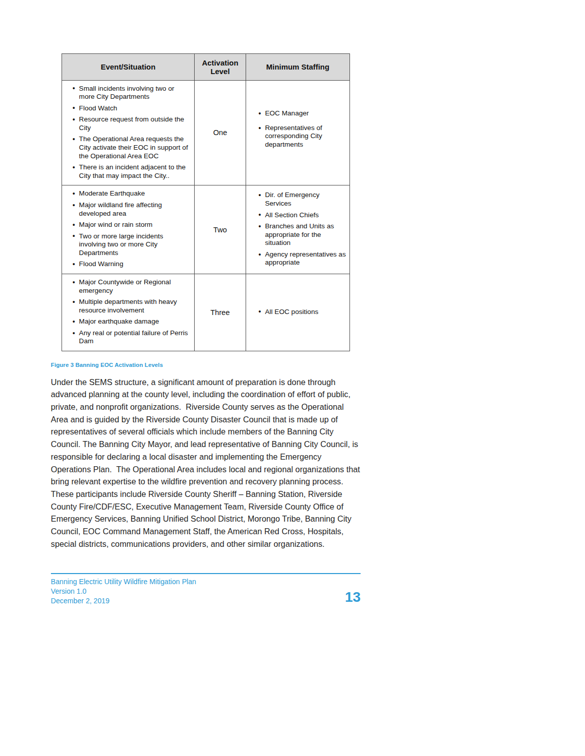| Event/Situation | Activation Level | Minimum Staffing |
| --- | --- | --- |
| Small incidents involving two or more City Departments Flood Watch Resource request from outside the City The Operational Area requests the City activate their EOC in support of the Operational Area EOC There is an incident adjacent to the City that may impact the City.. | One | EOC Manager Representatives of corresponding City departments |
| Moderate Earthquake Major wildland fire affecting developed area Major wind or rain storm Two or more large incidents involving two or more City Departments Flood Warning | Two | Dir. of Emergency Services All Section Chiefs Branches and Units as appropriate for the situation Agency representatives as appropriate |
| Major Countywide or Regional emergency Multiple departments with heavy resource involvement Major earthquake damage Any real or potential failure of Perris Dam | Three | All EOC positions |
Figure 3 Banning EOC Activation Levels
Under the SEMS structure, a significant amount of preparation is done through advanced planning at the county level, including the coordination of effort of public, private, and nonprofit organizations. Riverside County serves as the Operational Area and is guided by the Riverside County Disaster Council that is made up of representatives of several officials which include members of the Banning City Council. The Banning City Mayor, and lead representative of Banning City Council, is responsible for declaring a local disaster and implementing the Emergency Operations Plan. The Operational Area includes local and regional organizations that bring relevant expertise to the wildfire prevention and recovery planning process. These participants include Riverside County Sheriff – Banning Station, Riverside County Fire/CDF/ESC, Executive Management Team, Riverside County Office of Emergency Services, Banning Unified School District, Morongo Tribe, Banning City Council, EOC Command Management Staff, the American Red Cross, Hospitals, special districts, communications providers, and other similar organizations.
Banning Electric Utility Wildfire Mitigation Plan
Version 1.0
December 2, 2019
13